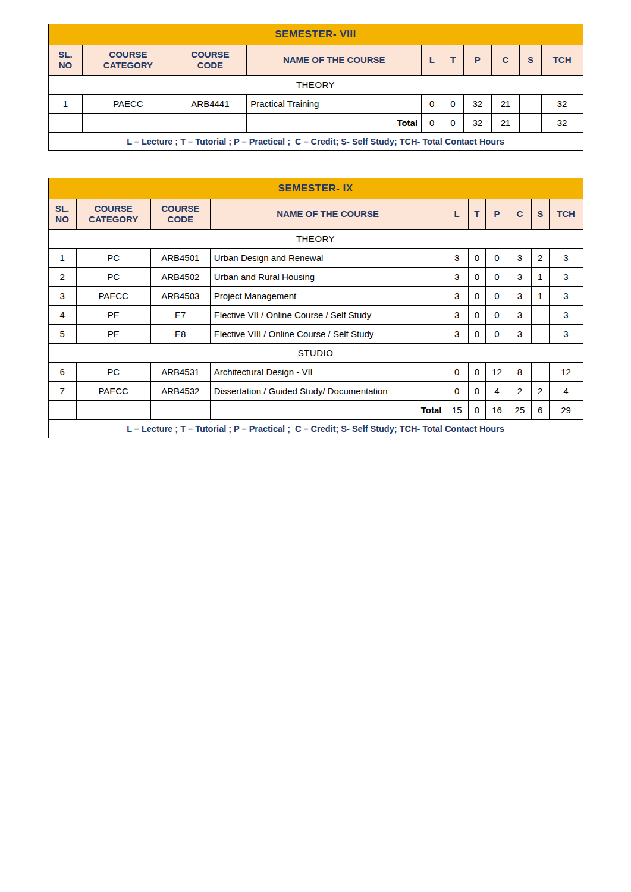SEMESTER- VIII
| SL. NO | COURSE CATEGORY | COURSE CODE | NAME OF THE COURSE | L | T | P | C | S | TCH |
| --- | --- | --- | --- | --- | --- | --- | --- | --- | --- |
| THEORY |
| 1 | PAECC | ARB4441 | Practical Training | 0 | 0 | 32 | 21 | | 32 |
| | | | Total | 0 | 0 | 32 | 21 | | 32 |
| L – Lecture ; T – Tutorial ; P – Practical ; C – Credit; S- Self Study; TCH- Total Contact Hours |
SEMESTER- IX
| SL. NO | COURSE CATEGORY | COURSE CODE | NAME OF THE COURSE | L | T | P | C | S | TCH |
| --- | --- | --- | --- | --- | --- | --- | --- | --- | --- |
| THEORY |
| 1 | PC | ARB4501 | Urban Design and Renewal | 3 | 0 | 0 | 3 | 2 | 3 |
| 2 | PC | ARB4502 | Urban and Rural Housing | 3 | 0 | 0 | 3 | 1 | 3 |
| 3 | PAECC | ARB4503 | Project Management | 3 | 0 | 0 | 3 | 1 | 3 |
| 4 | PE | E7 | Elective VII / Online Course / Self Study | 3 | 0 | 0 | 3 | | 3 |
| 5 | PE | E8 | Elective VIII / Online Course / Self Study | 3 | 0 | 0 | 3 | | 3 |
| STUDIO |
| 6 | PC | ARB4531 | Architectural Design - VII | 0 | 0 | 12 | 8 | | 12 |
| 7 | PAECC | ARB4532 | Dissertation / Guided Study/ Documentation | 0 | 0 | 4 | 2 | 2 | 4 |
| | | | Total | 15 | 0 | 16 | 25 | 6 | 29 |
| L – Lecture ; T – Tutorial ; P – Practical ; C – Credit; S- Self Study; TCH- Total Contact Hours |